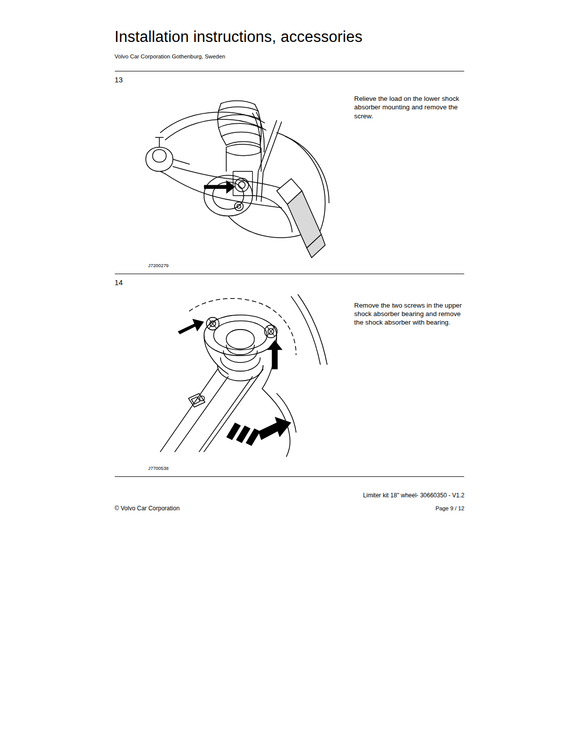Installation instructions, accessories
Volvo Car Corporation Gothenburg, Sweden
13
J7200279
Relieve the load on the lower shock absorber mounting and remove the screw.
14
J7700538
Remove the two screws in the upper shock absorber bearing and remove the shock absorber with bearing.
© Volvo Car Corporation
Limiter kit 18" wheel- 30660350 - V1.2
Page 9 / 12